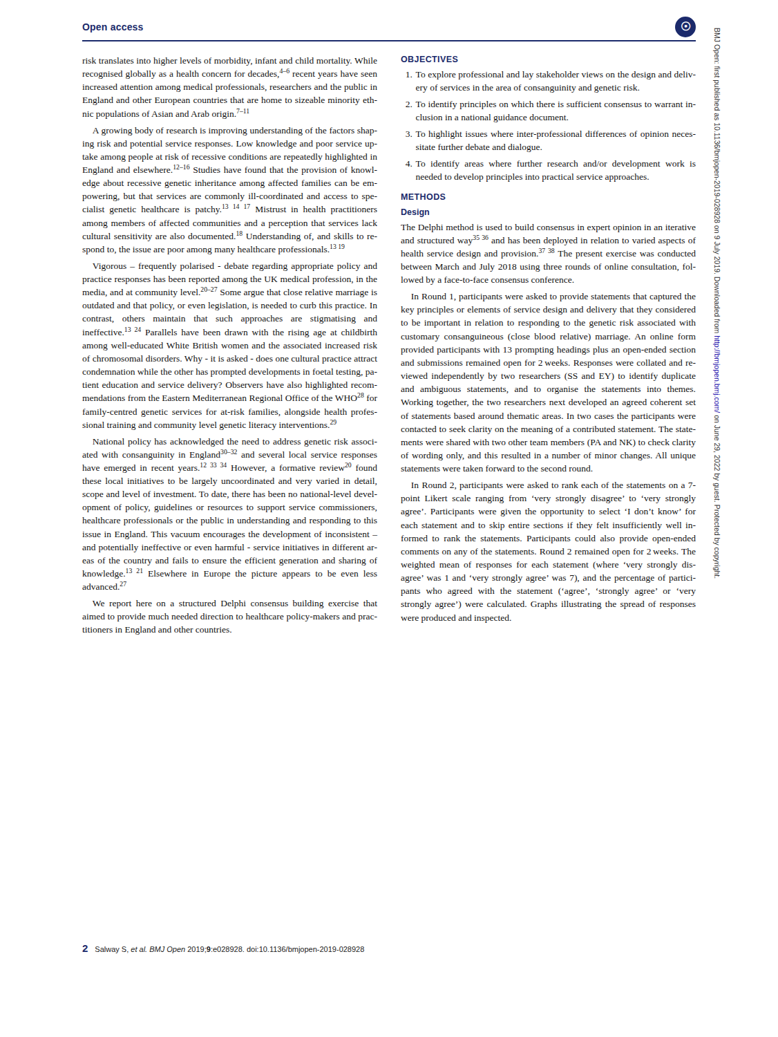Open access
☉
BMJ Open: first published as 10.1136/bmjopen-2019-028928 on 9 July 2019. Downloaded from http://bmjopen.bmj.com/ on June 29, 2022 by guest. Protected by copyright.
risk translates into higher levels of morbidity, infant and child mortality. While recognised globally as a health concern for decades,4–6 recent years have seen increased attention among medical professionals, researchers and the public in England and other European countries that are home to sizeable minority ethnic populations of Asian and Arab origin.7–11
A growing body of research is improving understanding of the factors shaping risk and potential service responses. Low knowledge and poor service uptake among people at risk of recessive conditions are repeatedly highlighted in England and elsewhere.12–16 Studies have found that the provision of knowledge about recessive genetic inheritance among affected families can be empowering, but that services are commonly ill-coordinated and access to specialist genetic healthcare is patchy.13 14 17 Mistrust in health practitioners among members of affected communities and a perception that services lack cultural sensitivity are also documented.18 Understanding of, and skills to respond to, the issue are poor among many healthcare professionals.13 19
Vigorous – frequently polarised - debate regarding appropriate policy and practice responses has been reported among the UK medical profession, in the media, and at community level.20–27 Some argue that close relative marriage is outdated and that policy, or even legislation, is needed to curb this practice. In contrast, others maintain that such approaches are stigmatising and ineffective.13 24 Parallels have been drawn with the rising age at childbirth among well-educated White British women and the associated increased risk of chromosomal disorders. Why - it is asked - does one cultural practice attract condemnation while the other has prompted developments in foetal testing, patient education and service delivery? Observers have also highlighted recommendations from the Eastern Mediterranean Regional Office of the WHO28 for family-centred genetic services for at-risk families, alongside health professional training and community level genetic literacy interventions.29
National policy has acknowledged the need to address genetic risk associated with consanguinity in England30–32 and several local service responses have emerged in recent years.12 33 34 However, a formative review20 found these local initiatives to be largely uncoordinated and very varied in detail, scope and level of investment. To date, there has been no national-level development of policy, guidelines or resources to support service commissioners, healthcare professionals or the public in understanding and responding to this issue in England. This vacuum encourages the development of inconsistent – and potentially ineffective or even harmful - service initiatives in different areas of the country and fails to ensure the efficient generation and sharing of knowledge.13 21 Elsewhere in Europe the picture appears to be even less advanced.27
We report here on a structured Delphi consensus building exercise that aimed to provide much needed direction to healthcare policy-makers and practitioners in England and other countries.
Objectives
To explore professional and lay stakeholder views on the design and delivery of services in the area of consanguinity and genetic risk.
To identify principles on which there is sufficient consensus to warrant inclusion in a national guidance document.
To highlight issues where inter-professional differences of opinion necessitate further debate and dialogue.
To identify areas where further research and/or development work is needed to develop principles into practical service approaches.
Methods
Design
The Delphi method is used to build consensus in expert opinion in an iterative and structured way35 36 and has been deployed in relation to varied aspects of health service design and provision.37 38 The present exercise was conducted between March and July 2018 using three rounds of online consultation, followed by a face-to-face consensus conference.
In Round 1, participants were asked to provide statements that captured the key principles or elements of service design and delivery that they considered to be important in relation to responding to the genetic risk associated with customary consanguineous (close blood relative) marriage. An online form provided participants with 13 prompting headings plus an open-ended section and submissions remained open for 2 weeks. Responses were collated and reviewed independently by two researchers (SS and EY) to identify duplicate and ambiguous statements, and to organise the statements into themes. Working together, the two researchers next developed an agreed coherent set of statements based around thematic areas. In two cases the participants were contacted to seek clarity on the meaning of a contributed statement. The statements were shared with two other team members (PA and NK) to check clarity of wording only, and this resulted in a number of minor changes. All unique statements were taken forward to the second round.
In Round 2, participants were asked to rank each of the statements on a 7-point Likert scale ranging from ‘very strongly disagree’ to ‘very strongly agree’. Participants were given the opportunity to select ‘I don’t know’ for each statement and to skip entire sections if they felt insufficiently well informed to rank the statements. Participants could also provide open-ended comments on any of the statements. Round 2 remained open for 2 weeks. The weighted mean of responses for each statement (where ‘very strongly disagree’ was 1 and ‘very strongly agree’ was 7), and the percentage of participants who agreed with the statement (‘agree’, ‘strongly agree’ or ‘very strongly agree’) were calculated. Graphs illustrating the spread of responses were produced and inspected.
2
Salway S, et al. BMJ Open 2019;9:e028928. doi:10.1136/bmjopen-2019-028928